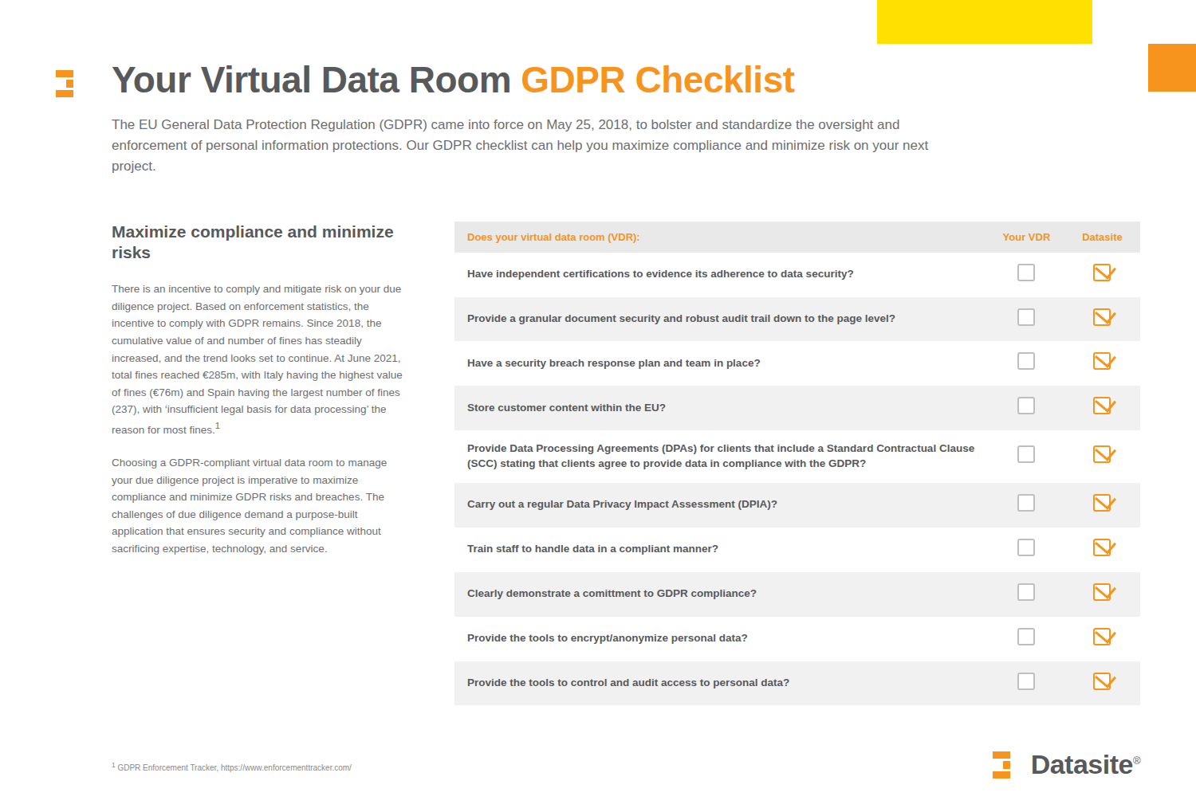Your Virtual Data Room GDPR Checklist
The EU General Data Protection Regulation (GDPR) came into force on May 25, 2018, to bolster and standardize the oversight and enforcement of personal information protections. Our GDPR checklist can help you maximize compliance and minimize risk on your next project.
Maximize compliance and minimize risks
There is an incentive to comply and mitigate risk on your due diligence project. Based on enforcement statistics, the incentive to comply with GDPR remains. Since 2018, the cumulative value of and number of fines has steadily increased, and the trend looks set to continue. At June 2021, total fines reached €285m, with Italy having the highest value of fines (€76m) and Spain having the largest number of fines (237), with ‘insufficient legal basis for data processing’ the reason for most fines.1
Choosing a GDPR-compliant virtual data room to manage your due diligence project is imperative to maximize compliance and minimize GDPR risks and breaches. The challenges of due diligence demand a purpose-built application that ensures security and compliance without sacrificing expertise, technology, and service.
| Does your virtual data room (VDR): | Your VDR | Datasite |
| --- | --- | --- |
| Have independent certifications to evidence its adherence to data security? | | |
| Provide a granular document security and robust audit trail down to the page level? | | |
| Have a security breach response plan and team in place? | | |
| Store customer content within the EU? | | |
| Provide Data Processing Agreements (DPAs) for clients that include a Standard Contractual Clause (SCC) stating that clients agree to provide data in compliance with the GDPR? | | |
| Carry out a regular Data Privacy Impact Assessment (DPIA)? | | |
| Train staff to handle data in a compliant manner? | | |
| Clearly demonstrate a comittment to GDPR compliance? | | |
| Provide the tools to encrypt/anonymize personal data? | | |
| Provide the tools to control and audit access to personal data? | | |
1 GDPR Enforcement Tracker, https://www.enforcementtracker.com/
Datasite®